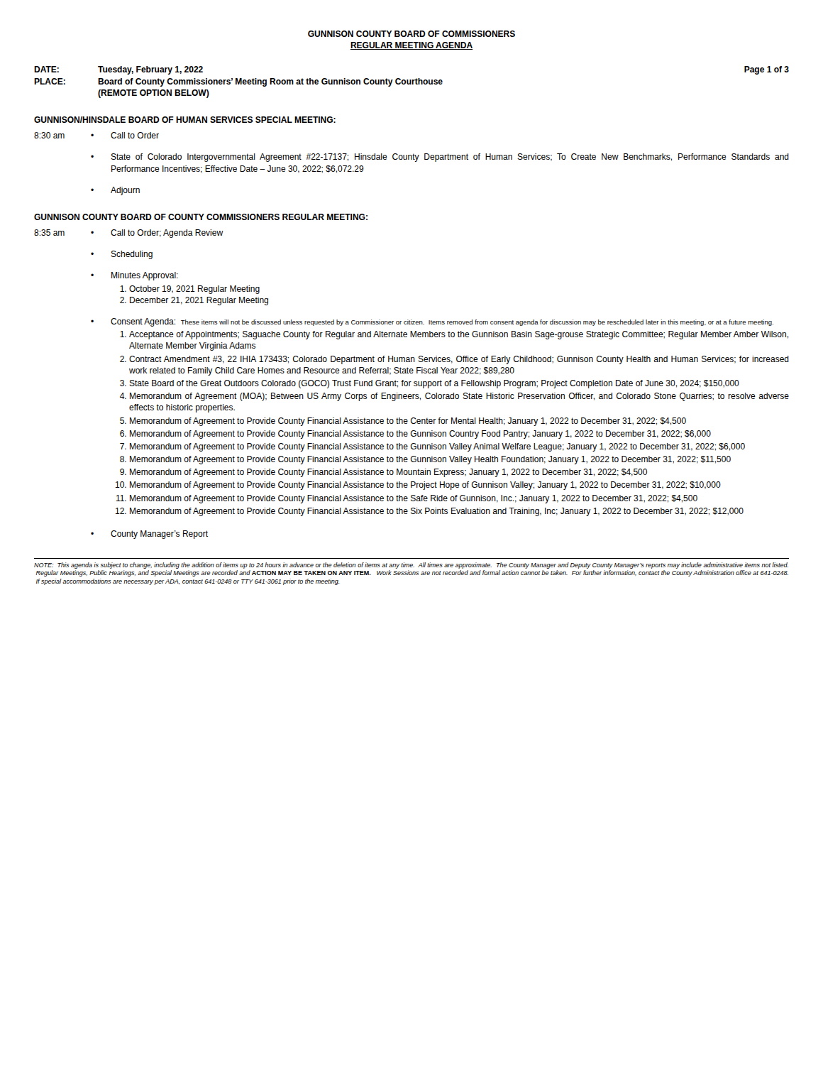GUNNISON COUNTY BOARD OF COMMISSIONERS
REGULAR MEETING AGENDA
| DATE: | Tuesday, February 1, 2022 | Page 1 of 3 |
| PLACE: | Board of County Commissioners’ Meeting Room at the Gunnison County Courthouse |
| | (REMOTE OPTION BELOW) |
GUNNISON/HINSDALE BOARD OF HUMAN SERVICES SPECIAL MEETING:
| 8:30 am | • | Call to Order |
| | • | State of Colorado Intergovernmental Agreement #22-17137; Hinsdale County Department of Human Services; To Create New Benchmarks, Performance Standards and Performance Incentives; Effective Date – June 30, 2022; $6,072.29 |
| | • | Adjourn |
GUNNISON COUNTY BOARD OF COUNTY COMMISSIONERS REGULAR MEETING:
| 8:35 am | • | Call to Order; Agenda Review |
| | • | Scheduling |
| | • | Minutes Approval: October 19, 2021 Regular Meeting December 21, 2021 Regular Meeting |
| | • | Consent Agenda: These items will not be discussed unless requested by a Commissioner or citizen. Items removed from consent agenda for discussion may be rescheduled later in this meeting, or at a future meeting. Acceptance of Appointments; Saguache County for Regular and Alternate Members to the Gunnison Basin Sage-grouse Strategic Committee; Regular Member Amber Wilson, Alternate Member Virginia Adams Contract Amendment #3, 22 IHIA 173433; Colorado Department of Human Services, Office of Early Childhood; Gunnison County Health and Human Services; for increased work related to Family Child Care Homes and Resource and Referral; State Fiscal Year 2022; $89,280 State Board of the Great Outdoors Colorado (GOCO) Trust Fund Grant; for support of a Fellowship Program; Project Completion Date of June 30, 2024; $150,000 Memorandum of Agreement (MOA); Between US Army Corps of Engineers, Colorado State Historic Preservation Officer, and Colorado Stone Quarries; to resolve adverse effects to historic properties. Memorandum of Agreement to Provide County Financial Assistance to the Center for Mental Health; January 1, 2022 to December 31, 2022; $4,500 Memorandum of Agreement to Provide County Financial Assistance to the Gunnison Country Food Pantry; January 1, 2022 to December 31, 2022; $6,000 Memorandum of Agreement to Provide County Financial Assistance to the Gunnison Valley Animal Welfare League; January 1, 2022 to December 31, 2022; $6,000 Memorandum of Agreement to Provide County Financial Assistance to the Gunnison Valley Health Foundation; January 1, 2022 to December 31, 2022; $11,500 Memorandum of Agreement to Provide County Financial Assistance to Mountain Express; January 1, 2022 to December 31, 2022; $4,500 Memorandum of Agreement to Provide County Financial Assistance to the Project Hope of Gunnison Valley; January 1, 2022 to December 31, 2022; $10,000 Memorandum of Agreement to Provide County Financial Assistance to the Safe Ride of Gunnison, Inc.; January 1, 2022 to December 31, 2022; $4,500 Memorandum of Agreement to Provide County Financial Assistance to the Six Points Evaluation and Training, Inc; January 1, 2022 to December 31, 2022; $12,000 |
| | • | County Manager’s Report |
NOTE: This agenda is subject to change, including the addition of items up to 24 hours in advance or the deletion of items at any time. All times are approximate. The County Manager and Deputy County Manager’s reports may include administrative items not listed. Regular Meetings, Public Hearings, and Special Meetings are recorded and ACTION MAY BE TAKEN ON ANY ITEM. Work Sessions are not recorded and formal action cannot be taken. For further information, contact the County Administration office at 641-0248. If special accommodations are necessary per ADA, contact 641-0248 or TTY 641-3061 prior to the meeting.